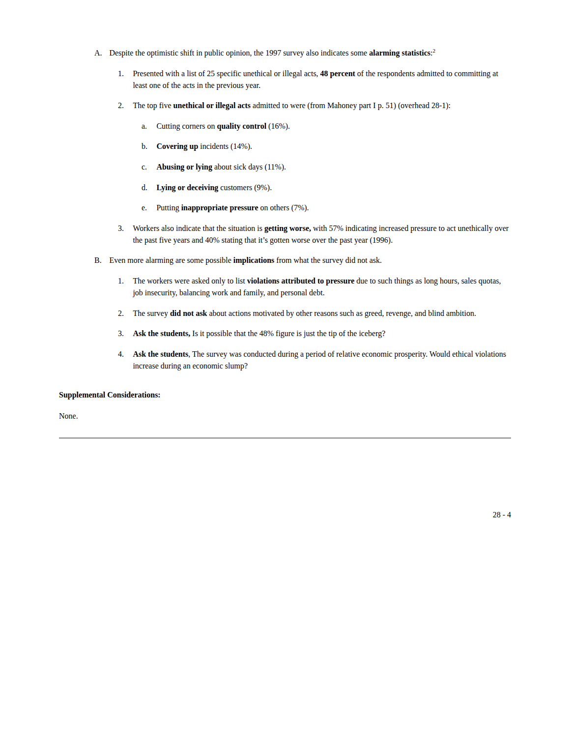A. Despite the optimistic shift in public opinion, the 1997 survey also indicates some alarming statistics:2
1. Presented with a list of 25 specific unethical or illegal acts, 48 percent of the respondents admitted to committing at least one of the acts in the previous year.
2. The top five unethical or illegal acts admitted to were (from Mahoney part I p. 51) (overhead 28-1):
a. Cutting corners on quality control (16%).
b. Covering up incidents (14%).
c. Abusing or lying about sick days (11%).
d. Lying or deceiving customers (9%).
e. Putting inappropriate pressure on others (7%).
3. Workers also indicate that the situation is getting worse, with 57% indicating increased pressure to act unethically over the past five years and 40% stating that it’s gotten worse over the past year (1996).
B. Even more alarming are some possible implications from what the survey did not ask.
1. The workers were asked only to list violations attributed to pressure due to such things as long hours, sales quotas, job insecurity, balancing work and family, and personal debt.
2. The survey did not ask about actions motivated by other reasons such as greed, revenge, and blind ambition.
3. Ask the students, Is it possible that the 48% figure is just the tip of the iceberg?
4. Ask the students, The survey was conducted during a period of relative economic prosperity. Would ethical violations increase during an economic slump?
Supplemental Considerations:
None.
28 - 4